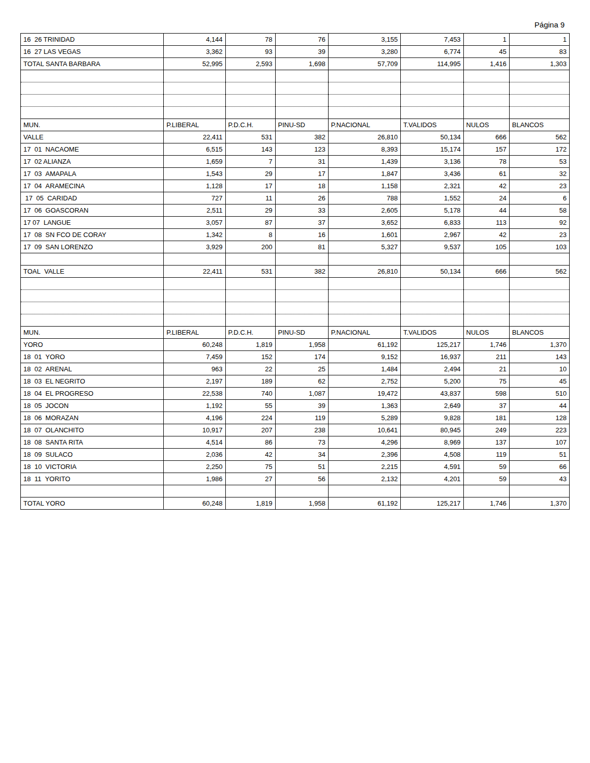Página 9
| 16 26 TRINIDAD | 4,144 | 78 | 76 | 3,155 | 7,453 | 1 | 1 |
| 16 27 LAS VEGAS | 3,362 | 93 | 39 | 3,280 | 6,774 | 45 | 83 |
| TOTAL SANTA BARBARA | 52,995 | 2,593 | 1,698 | 57,709 | 114,995 | 1,416 | 1,303 |
| MUN. | P.LIBERAL | P.D.C.H. | PINU-SD | P.NACIONAL | T.VALIDOS | NULOS | BLANCOS |
| VALLE | 22,411 | 531 | 382 | 26,810 | 50,134 | 666 | 562 |
| 17 01 NACAOME | 6,515 | 143 | 123 | 8,393 | 15,174 | 157 | 172 |
| 17 02 ALIANZA | 1,659 | 7 | 31 | 1,439 | 3,136 | 78 | 53 |
| 17 03 AMAPALA | 1,543 | 29 | 17 | 1,847 | 3,436 | 61 | 32 |
| 17 04 ARAMECINA | 1,128 | 17 | 18 | 1,158 | 2,321 | 42 | 23 |
| 17 05 CARIDAD | 727 | 11 | 26 | 788 | 1,552 | 24 | 6 |
| 17 06 GOASCORAN | 2,511 | 29 | 33 | 2,605 | 5,178 | 44 | 58 |
| 17 07 LANGUE | 3,057 | 87 | 37 | 3,652 | 6,833 | 113 | 92 |
| 17 08 SN FCO DE CORAY | 1,342 | 8 | 16 | 1,601 | 2,967 | 42 | 23 |
| 17 09 SAN LORENZO | 3,929 | 200 | 81 | 5,327 | 9,537 | 105 | 103 |
| TOAL VALLE | 22,411 | 531 | 382 | 26,810 | 50,134 | 666 | 562 |
| MUN. | P.LIBERAL | P.D.C.H. | PINU-SD | P.NACIONAL | T.VALIDOS | NULOS | BLANCOS |
| YORO | 60,248 | 1,819 | 1,958 | 61,192 | 125,217 | 1,746 | 1,370 |
| 18 01 YORO | 7,459 | 152 | 174 | 9,152 | 16,937 | 211 | 143 |
| 18 02 ARENAL | 963 | 22 | 25 | 1,484 | 2,494 | 21 | 10 |
| 18 03 EL NEGRITO | 2,197 | 189 | 62 | 2,752 | 5,200 | 75 | 45 |
| 18 04 EL PROGRESO | 22,538 | 740 | 1,087 | 19,472 | 43,837 | 598 | 510 |
| 18 05 JOCON | 1,192 | 55 | 39 | 1,363 | 2,649 | 37 | 44 |
| 18 06 MORAZAN | 4,196 | 224 | 119 | 5,289 | 9,828 | 181 | 128 |
| 18 07 OLANCHITO | 10,917 | 207 | 238 | 10,641 | 80,945 | 249 | 223 |
| 18 08 SANTA RITA | 4,514 | 86 | 73 | 4,296 | 8,969 | 137 | 107 |
| 18 09 SULACO | 2,036 | 42 | 34 | 2,396 | 4,508 | 119 | 51 |
| 18 10 VICTORIA | 2,250 | 75 | 51 | 2,215 | 4,591 | 59 | 66 |
| 18 11 YORITO | 1,986 | 27 | 56 | 2,132 | 4,201 | 59 | 43 |
| TOTAL YORO | 60,248 | 1,819 | 1,958 | 61,192 | 125,217 | 1,746 | 1,370 |